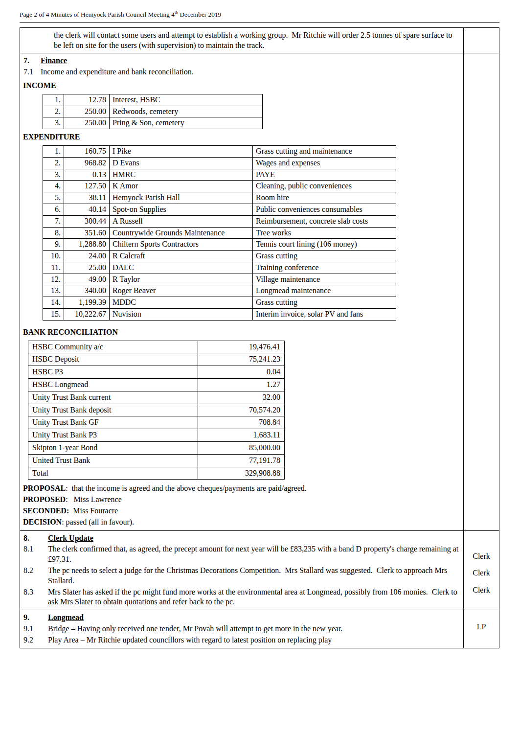Page 2 of 4 Minutes of Hemyock Parish Council Meeting 4th December 2019
| / / the clerk will contact some users and attempt to establish a working group. Mr Ritchie will order 2.5 tonnes of spare surface to be left on site for the users (with supervision) to maintain the track. / | |
| / 7. / Finance / / 7.1 / Income and expenditure and bank reconciliation. / INCOME / 1. / 12.78 / Interest, HSBC / / 2. / 250.00 / Redwoods, cemetery / / 3. / 250.00 / Pring & Son, cemetery / EXPENDITURE / 1. / 160.75 / I Pike / Grass cutting and maintenance / / 2. / 968.82 / D Evans / Wages and expenses / / 3. / 0.13 / HMRC / PAYE / / 4. / 127.50 / K Amor / Cleaning, public conveniences / / 5. / 38.11 / Hemyock Parish Hall / Room hire / / 6. / 40.14 / Spot-on Supplies / Public conveniences consumables / / 7. / 300.44 / A Russell / Reimbursement, concrete slab costs / / 8. / 351.60 / Countrywide Grounds Maintenance / Tree works / / 9. / 1,288.80 / Chiltern Sports Contractors / Tennis court lining (106 money) / / 10. / 24.00 / R Calcraft / Grass cutting / / 11. / 25.00 / DALC / Training conference / / 12. / 49.00 / R Taylor / Village maintenance / / 13. / 340.00 / Roger Beaver / Longmead maintenance / / 14. / 1,199.39 / MDDC / Grass cutting / / 15. / 10,222.67 / Nuvision / Interim invoice, solar PV and fans / BANK RECONCILIATION / HSBC Community a/c / 19,476.41 / / HSBC Deposit / 75,241.23 / / HSBC P3 / 0.04 / / HSBC Longmead / 1.27 / / Unity Trust Bank current / 32.00 / / Unity Trust Bank deposit / 70,574.20 / / Unity Trust Bank GF / 708.84 / / Unity Trust Bank P3 / 1,683.11 / / Skipton 1-year Bond / 85,000.00 / / United Trust Bank / 77,191.78 / / Total / 329,908.88 / PROPOSAL : that the income is agreed and the above cheques/payments are paid/agreed. PROPOSED : Miss Lawrence SECONDED: Miss Fouracre DECISION : passed (all in favour). | |
| / 8. / Clerk Update / / 8.1 / The clerk confirmed that, as agreed, the precept amount for next year will be £83,235 with a band D property's charge remaining at £97.31. / / 8.2 / The pc needs to select a judge for the Christmas Decorations Competition. Mrs Stallard was suggested. Clerk to approach Mrs Stallard. / / 8.3 / Mrs Slater has asked if the pc might fund more works at the environmental area at Longmead, possibly from 106 monies. Clerk to ask Mrs Slater to obtain quotations and refer back to the pc. / | Clerk Clerk Clerk |
| / 9. / Longmead / / 9.1 / Bridge – Having only received one tender, Mr Povah will attempt to get more in the new year. / / 9.2 / Play Area – Mr Ritchie updated councillors with regard to latest position on replacing play / | LP |